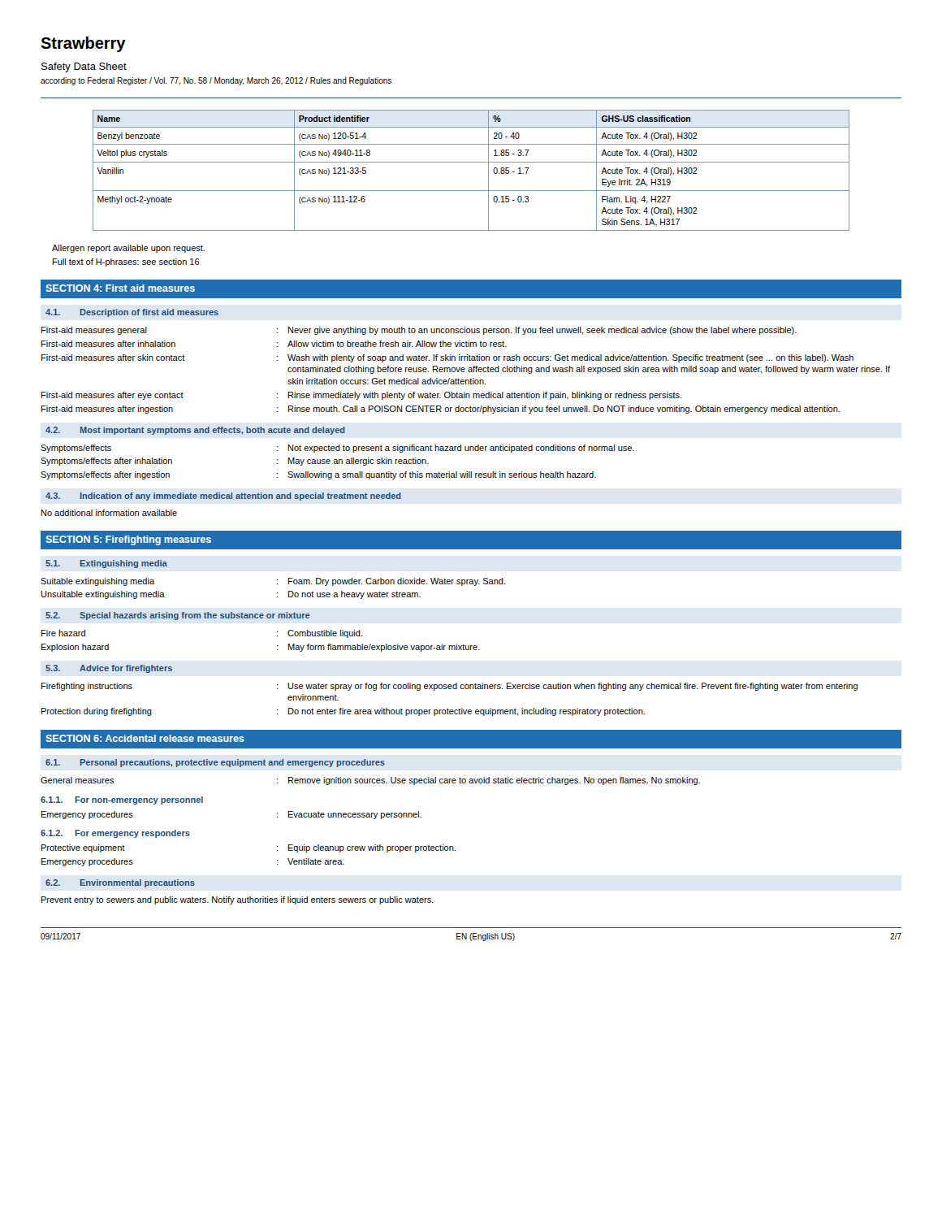Strawberry
Safety Data Sheet
according to Federal Register / Vol. 77, No. 58 / Monday, March 26, 2012 / Rules and Regulations
| Name | Product identifier | % | GHS-US classification |
| --- | --- | --- | --- |
| Benzyl benzoate | (CAS No) 120-51-4 | 20 - 40 | Acute Tox. 4 (Oral), H302 |
| Veltol plus crystals | (CAS No) 4940-11-8 | 1.85 - 3.7 | Acute Tox. 4 (Oral), H302 |
| Vanillin | (CAS No) 121-33-5 | 0.85 - 1.7 | Acute Tox. 4 (Oral), H302 Eye Irrit. 2A, H319 |
| Methyl oct-2-ynoate | (CAS No) 111-12-6 | 0.15 - 0.3 | Flam. Liq. 4, H227 Acute Tox. 4 (Oral), H302 Skin Sens. 1A, H317 |
Allergen report available upon request.
Full text of H-phrases: see section 16
SECTION 4: First aid measures
4.1. Description of first aid measures
| First-aid measures general | : | Never give anything by mouth to an unconscious person. If you feel unwell, seek medical advice (show the label where possible). |
| First-aid measures after inhalation | : | Allow victim to breathe fresh air. Allow the victim to rest. |
| First-aid measures after skin contact | : | Wash with plenty of soap and water. If skin irritation or rash occurs: Get medical advice/attention. Specific treatment (see ... on this label). Wash contaminated clothing before reuse. Remove affected clothing and wash all exposed skin area with mild soap and water, followed by warm water rinse. If skin irritation occurs: Get medical advice/attention. |
| First-aid measures after eye contact | : | Rinse immediately with plenty of water. Obtain medical attention if pain, blinking or redness persists. |
| First-aid measures after ingestion | : | Rinse mouth. Call a POISON CENTER or doctor/physician if you feel unwell. Do NOT induce vomiting. Obtain emergency medical attention. |
4.2. Most important symptoms and effects, both acute and delayed
| Symptoms/effects | : | Not expected to present a significant hazard under anticipated conditions of normal use. |
| Symptoms/effects after inhalation | : | May cause an allergic skin reaction. |
| Symptoms/effects after ingestion | : | Swallowing a small quantity of this material will result in serious health hazard. |
4.3. Indication of any immediate medical attention and special treatment needed
No additional information available
SECTION 5: Firefighting measures
5.1. Extinguishing media
| Suitable extinguishing media | : | Foam. Dry powder. Carbon dioxide. Water spray. Sand. |
| Unsuitable extinguishing media | : | Do not use a heavy water stream. |
5.2. Special hazards arising from the substance or mixture
| Fire hazard | : | Combustible liquid. |
| Explosion hazard | : | May form flammable/explosive vapor-air mixture. |
5.3. Advice for firefighters
| Firefighting instructions | : | Use water spray or fog for cooling exposed containers. Exercise caution when fighting any chemical fire. Prevent fire-fighting water from entering environment. |
| Protection during firefighting | : | Do not enter fire area without proper protective equipment, including respiratory protection. |
SECTION 6: Accidental release measures
6.1. Personal precautions, protective equipment and emergency procedures
| General measures | : | Remove ignition sources. Use special care to avoid static electric charges. No open flames. No smoking. |
6.1.1. For non-emergency personnel
| Emergency procedures | : | Evacuate unnecessary personnel. |
6.1.2. For emergency responders
| Protective equipment | : | Equip cleanup crew with proper protection. |
| Emergency procedures | : | Ventilate area. |
6.2. Environmental precautions
Prevent entry to sewers and public waters. Notify authorities if liquid enters sewers or public waters.
09/11/2017 EN (English US) 2/7